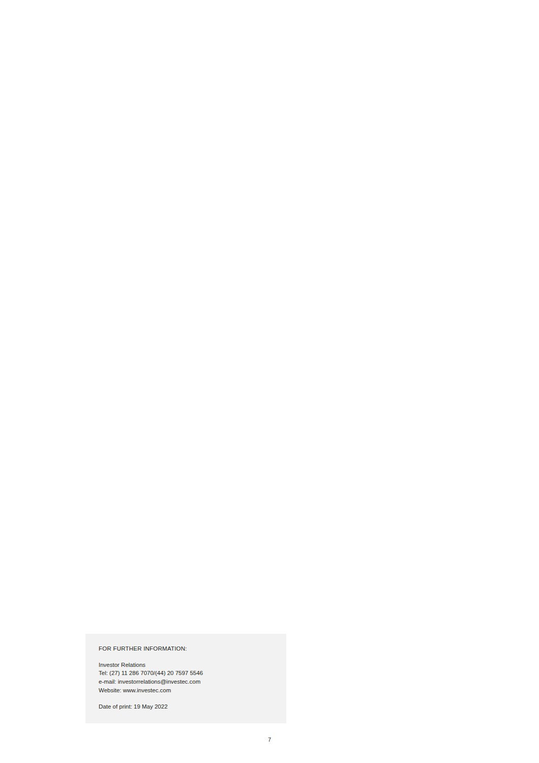FOR FURTHER INFORMATION:
Investor Relations
Tel: (27) 11 286 7070/(44) 20 7597 5546
e-mail: investorrelations@investec.com
Website: www.investec.com
Date of print: 19 May 2022
7